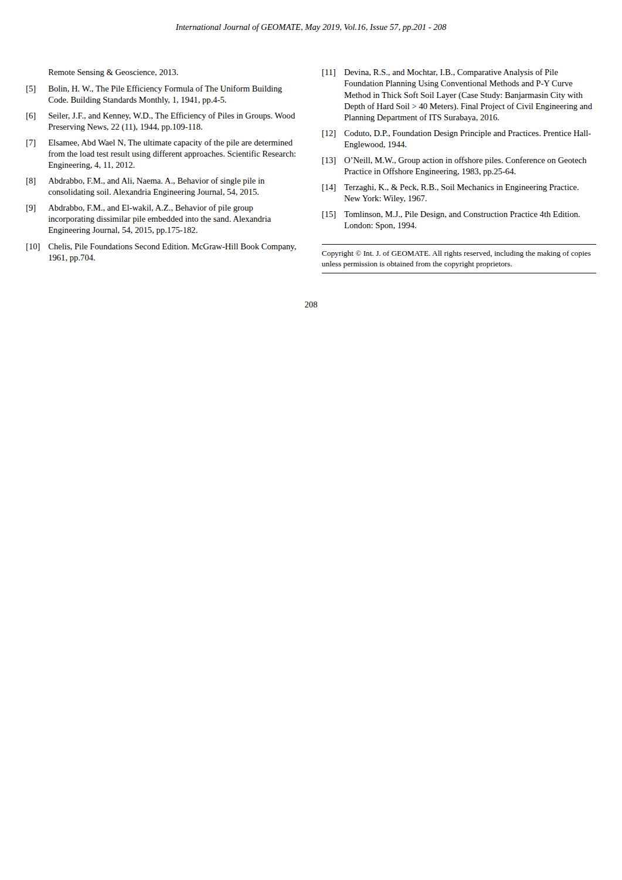International Journal of GEOMATE, May 2019, Vol.16, Issue 57, pp.201 - 208
Remote Sensing & Geoscience, 2013.
[5] Bolin, H. W., The Pile Efficiency Formula of The Uniform Building Code. Building Standards Monthly, 1, 1941, pp.4-5.
[6] Seiler, J.F., and Kenney, W.D., The Efficiency of Piles in Groups. Wood Preserving News, 22 (11), 1944, pp.109-118.
[7] Elsamee, Abd Wael N, The ultimate capacity of the pile are determined from the load test result using different approaches. Scientific Research: Engineering, 4, 11, 2012.
[8] Abdrabbo, F.M., and Ali, Naema. A., Behavior of single pile in consolidating soil. Alexandria Engineering Journal, 54, 2015.
[9] Abdrabbo, F.M., and El-wakil, A.Z., Behavior of pile group incorporating dissimilar pile embedded into the sand. Alexandria Engineering Journal, 54, 2015, pp.175-182.
[10] Chelis, Pile Foundations Second Edition. McGraw-Hill Book Company, 1961, pp.704.
[11] Devina, R.S., and Mochtar, I.B., Comparative Analysis of Pile Foundation Planning Using Conventional Methods and P-Y Curve Method in Thick Soft Soil Layer (Case Study: Banjarmasin City with Depth of Hard Soil > 40 Meters). Final Project of Civil Engineering and Planning Department of ITS Surabaya, 2016.
[12] Coduto, D.P., Foundation Design Principle and Practices. Prentice Hall-Englewood, 1944.
[13] O’Neill, M.W., Group action in offshore piles. Conference on Geotech Practice in Offshore Engineering, 1983, pp.25-64.
[14] Terzaghi, K., & Peck, R.B., Soil Mechanics in Engineering Practice. New York: Wiley, 1967.
[15] Tomlinson, M.J., Pile Design, and Construction Practice 4th Edition. London: Spon, 1994.
Copyright © Int. J. of GEOMATE. All rights reserved, including the making of copies unless permission is obtained from the copyright proprietors.
208